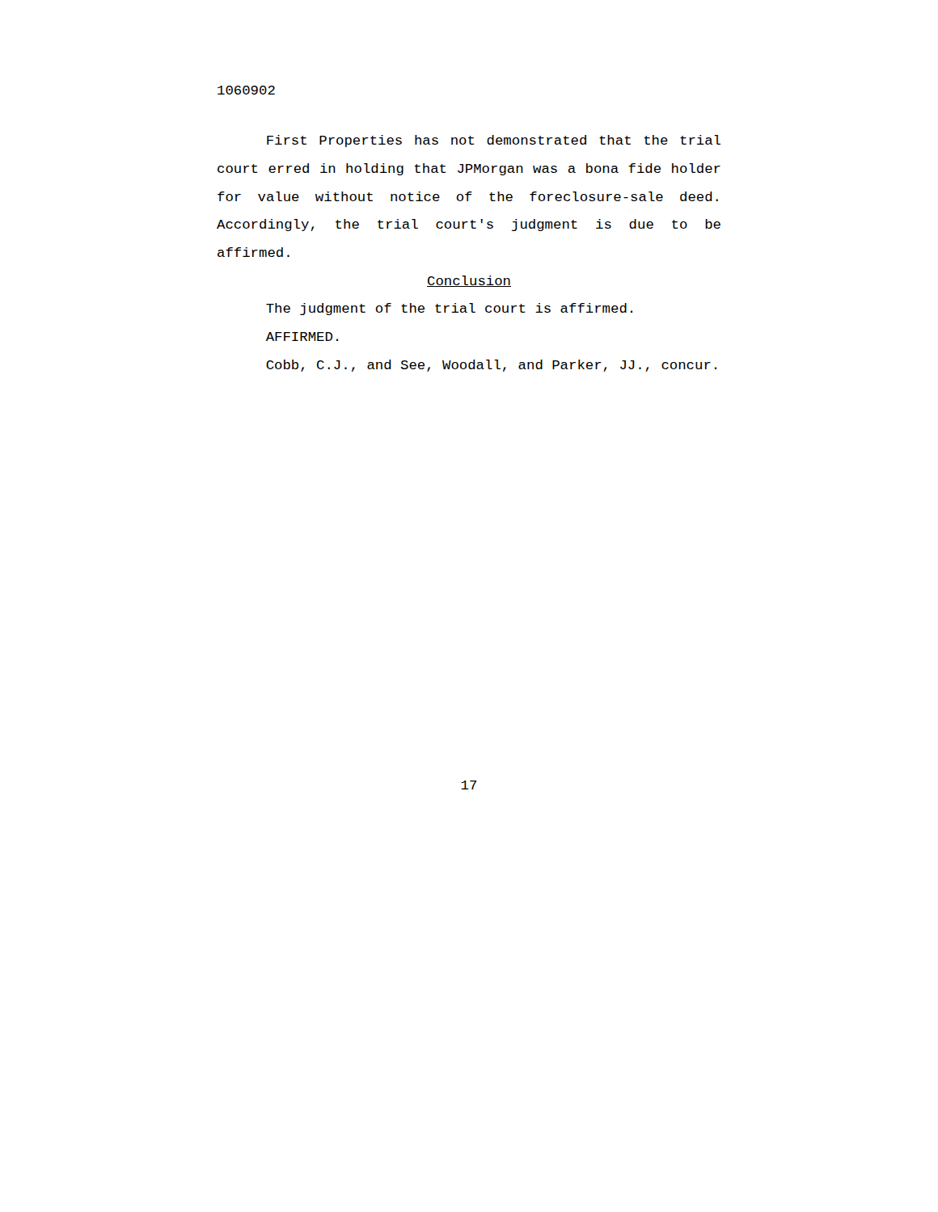1060902
First Properties has not demonstrated that the trial court erred in holding that JPMorgan was a bona fide holder for value without notice of the foreclosure-sale deed. Accordingly, the trial court's judgment is due to be affirmed.
Conclusion
The judgment of the trial court is affirmed.
AFFIRMED.
Cobb, C.J., and See, Woodall, and Parker, JJ., concur.
17